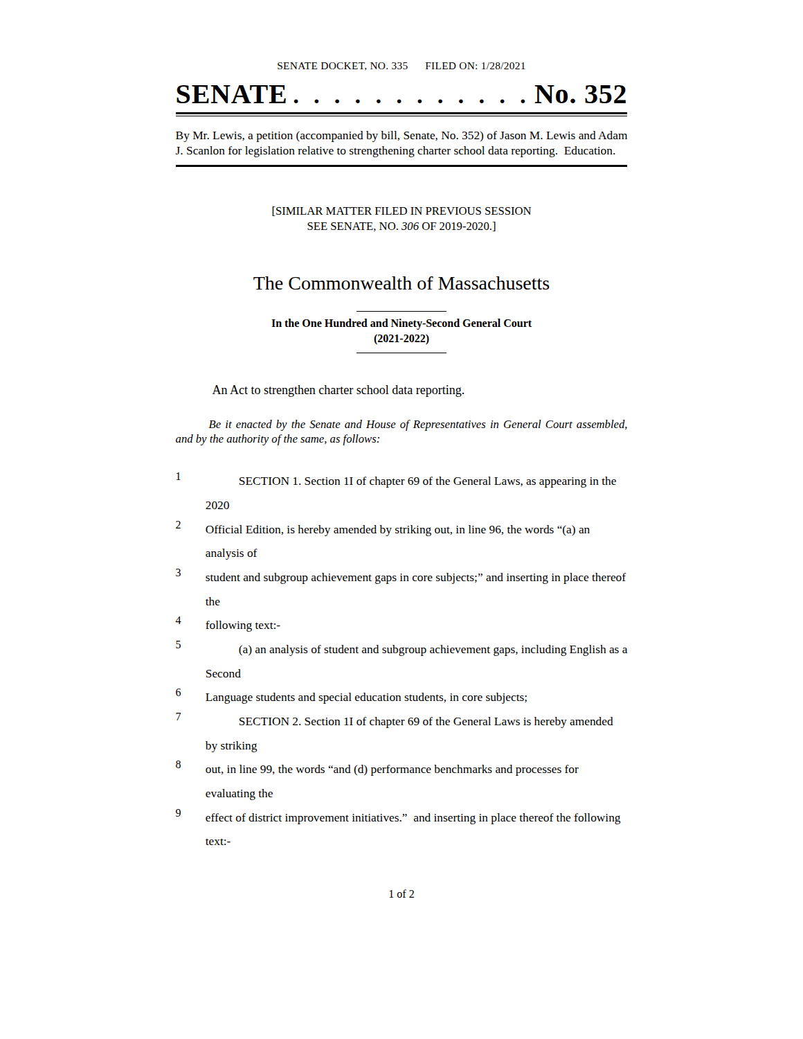SENATE DOCKET, NO. 335 FILED ON: 1/28/2021
SENATE . . . . . . . . . . . . . . . No. 352
By Mr. Lewis, a petition (accompanied by bill, Senate, No. 352) of Jason M. Lewis and Adam J. Scanlon for legislation relative to strengthening charter school data reporting. Education.
[SIMILAR MATTER FILED IN PREVIOUS SESSION
SEE SENATE, NO. 306 OF 2019-2020.]
The Commonwealth of Massachusetts
In the One Hundred and Ninety-Second General Court
(2021-2022)
An Act to strengthen charter school data reporting.
Be it enacted by the Senate and House of Representatives in General Court assembled, and by the authority of the same, as follows:
| 1 | SECTION 1. Section 1I of chapter 69 of the General Laws, as appearing in the 2020 |
| 2 | Official Edition, is hereby amended by striking out, in line 96, the words “(a) an analysis of |
| 3 | student and subgroup achievement gaps in core subjects;” and inserting in place thereof the |
| 4 | following text:- |
| 5 | (a) an analysis of student and subgroup achievement gaps, including English as a Second |
| 6 | Language students and special education students, in core subjects; |
| 7 | SECTION 2. Section 1I of chapter 69 of the General Laws is hereby amended by striking |
| 8 | out, in line 99, the words “and (d) performance benchmarks and processes for evaluating the |
| 9 | effect of district improvement initiatives.” and inserting in place thereof the following text:- |
1 of 2